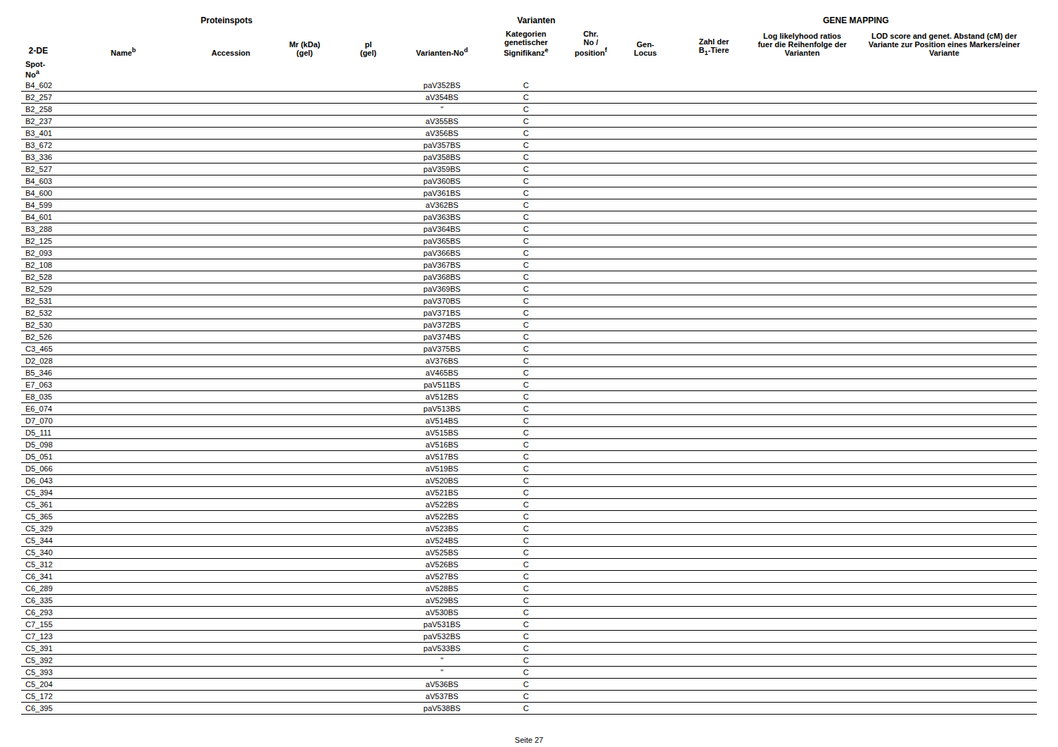| 2-DE | Proteinspots | Varianten | GENE MAPPING |
| --- | --- | --- | --- |
| Name b | Accession | Mr (kDa) (gel) | pI (gel) | Varianten-No d | Kategorien genetischer Signifikanz e | Chr. No / position f | Gen- Locus | Zahl der B 1 -Tiere | Log likelyhood ratios fuer die Reihenfolge der Varianten | LOD score and genet. Abstand (cM) der Variante zur Position eines Markers/einer Variante |
| Spot-No a | |
| B4_602 | | | | | paV352BS | C | | | | | |
| B2_257 | | | | | aV354BS | C | | | | | |
| B2_258 | | | | | " | C | | | | | |
| B2_237 | | | | | aV355BS | C | | | | | |
| B3_401 | | | | | aV356BS | C | | | | | |
| B3_672 | | | | | paV357BS | C | | | | | |
| B3_336 | | | | | paV358BS | C | | | | | |
| B2_527 | | | | | paV359BS | C | | | | | |
| B4_603 | | | | | paV360BS | C | | | | | |
| B4_600 | | | | | paV361BS | C | | | | | |
| B4_599 | | | | | aV362BS | C | | | | | |
| B4_601 | | | | | paV363BS | C | | | | | |
| B3_288 | | | | | paV364BS | C | | | | | |
| B2_125 | | | | | paV365BS | C | | | | | |
| B2_093 | | | | | paV366BS | C | | | | | |
| B2_108 | | | | | paV367BS | C | | | | | |
| B2_528 | | | | | paV368BS | C | | | | | |
| B2_529 | | | | | paV369BS | C | | | | | |
| B2_531 | | | | | paV370BS | C | | | | | |
| B2_532 | | | | | paV371BS | C | | | | | |
| B2_530 | | | | | paV372BS | C | | | | | |
| B2_526 | | | | | paV374BS | C | | | | | |
| C3_465 | | | | | paV375BS | C | | | | | |
| D2_028 | | | | | aV376BS | C | | | | | |
| B5_346 | | | | | aV465BS | C | | | | | |
| E7_063 | | | | | paV511BS | C | | | | | |
| E8_035 | | | | | aV512BS | C | | | | | |
| E6_074 | | | | | paV513BS | C | | | | | |
| D7_070 | | | | | aV514BS | C | | | | | |
| D5_111 | | | | | aV515BS | C | | | | | |
| D5_098 | | | | | aV516BS | C | | | | | |
| D5_051 | | | | | aV517BS | C | | | | | |
| D5_066 | | | | | aV519BS | C | | | | | |
| D6_043 | | | | | aV520BS | C | | | | | |
| C5_394 | | | | | aV521BS | C | | | | | |
| C5_361 | | | | | aV522BS | C | | | | | |
| C5_365 | | | | | aV522BS | C | | | | | |
| C5_329 | | | | | aV523BS | C | | | | | |
| C5_344 | | | | | aV524BS | C | | | | | |
| C5_340 | | | | | aV525BS | C | | | | | |
| C5_312 | | | | | aV526BS | C | | | | | |
| C6_341 | | | | | aV527BS | C | | | | | |
| C6_289 | | | | | aV528BS | C | | | | | |
| C6_335 | | | | | aV529BS | C | | | | | |
| C6_293 | | | | | aV530BS | C | | | | | |
| C7_155 | | | | | paV531BS | C | | | | | |
| C7_123 | | | | | paV532BS | C | | | | | |
| C5_391 | | | | | paV533BS | C | | | | | |
| C5_392 | | | | | " | C | | | | | |
| C5_393 | | | | | " | C | | | | | |
| C5_204 | | | | | aV536BS | C | | | | | |
| C5_172 | | | | | aV537BS | C | | | | | |
| C6_395 | | | | | paV538BS | C | | | | | |
Seite 27